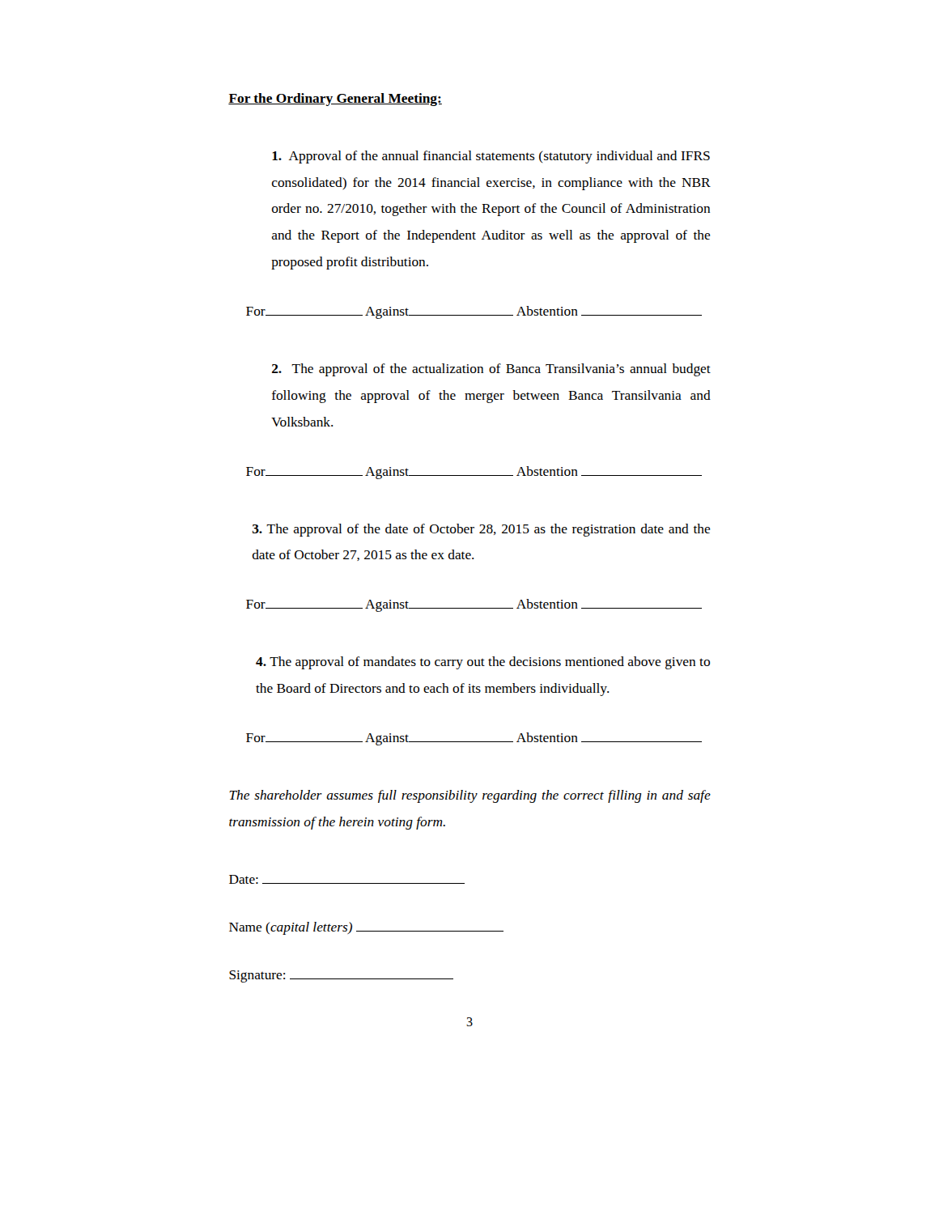For the Ordinary General Meeting:
1. Approval of the annual financial statements (statutory individual and IFRS consolidated) for the 2014 financial exercise, in compliance with the NBR order no. 27/2010, together with the Report of the Council of Administration and the Report of the Independent Auditor as well as the approval of the proposed profit distribution.
For Against Abstention
2. The approval of the actualization of Banca Transilvania’s annual budget following the approval of the merger between Banca Transilvania and Volksbank.
For Against Abstention
3. The approval of the date of October 28, 2015 as the registration date and the date of October 27, 2015 as the ex date.
For Against Abstention
4. The approval of mandates to carry out the decisions mentioned above given to the Board of Directors and to each of its members individually.
For Against Abstention
The shareholder assumes full responsibility regarding the correct filling in and safe transmission of the herein voting form.
Date:
Name (capital letters)
Signature:
3